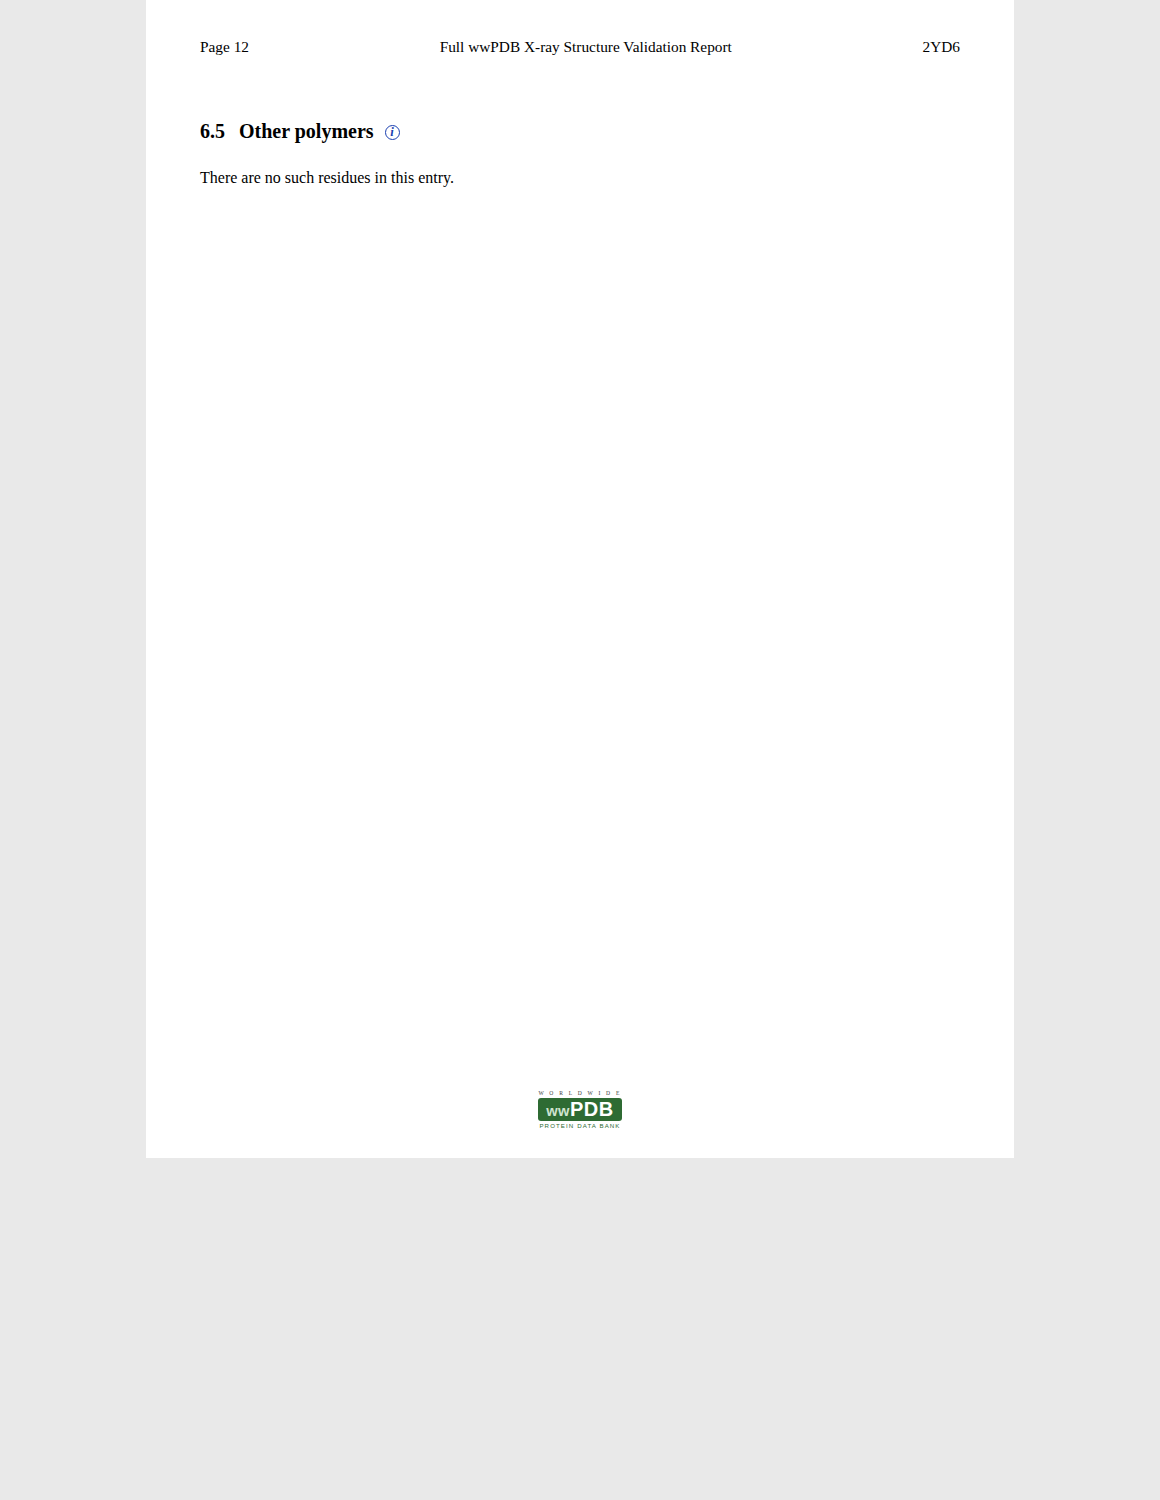Page 12
Full wwPDB X-ray Structure Validation Report
2YD6
6.5 Other polymers i
There are no such residues in this entry.
W O R L D W I D E
ww PDB
PROTEIN DATA BANK